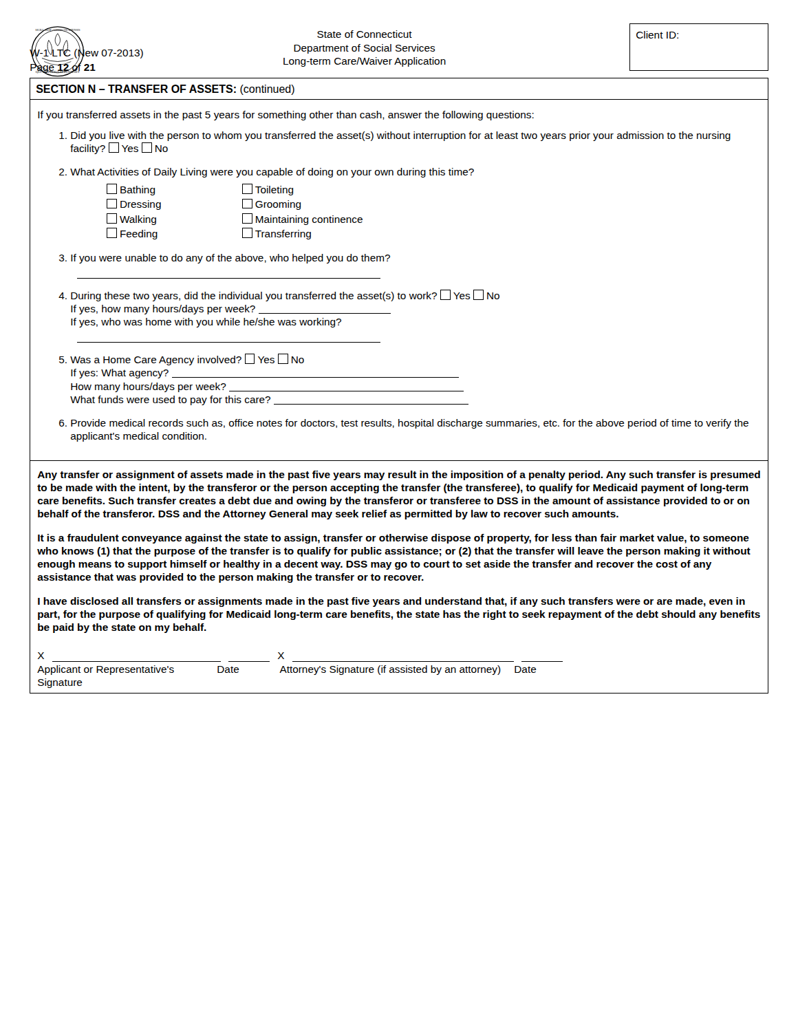QUI TRANSTULIT SUSTINET SIGILL. REIP. CONNECTICUTENSIS
State of Connecticut
Department of Social Services
Long-term Care/Waiver Application
Client ID:
W-1 LTC (New 07-2013)
Page 12 of 21
SECTION N – TRANSFER OF ASSETS: (continued)
If you transferred assets in the past 5 years for something other than cash, answer the following questions:
Did you live with the person to whom you transferred the asset(s) without interruption for at least two years prior your admission to the nursing facility? Yes No
What Activities of Daily Living were you capable of doing on your own during this time?
| Bathing | Toileting |
| Dressing | Grooming |
| Walking | Maintaining continence |
| Feeding | Transferring |
If you were unable to do any of the above, who helped you do them?
During these two years, did the individual you transferred the asset(s) to work? Yes No
If yes, how many hours/days per week?
If yes, who was home with you while he/she was working?
Was a Home Care Agency involved? Yes No
If yes: What agency?
How many hours/days per week?
What funds were used to pay for this care?
Provide medical records such as, office notes for doctors, test results, hospital discharge summaries, etc. for the above period of time to verify the applicant's medical condition.
Any transfer or assignment of assets made in the past five years may result in the imposition of a penalty period. Any such transfer is presumed to be made with the intent, by the transferor or the person accepting the transfer (the transferee), to qualify for Medicaid payment of long-term care benefits. Such transfer creates a debt due and owing by the transferor or transferee to DSS in the amount of assistance provided to or on behalf of the transferor. DSS and the Attorney General may seek relief as permitted by law to recover such amounts.
It is a fraudulent conveyance against the state to assign, transfer or otherwise dispose of property, for less than fair market value, to someone who knows (1) that the purpose of the transfer is to qualify for public assistance; or (2) that the transfer will leave the person making it without enough means to support himself or healthy in a decent way. DSS may go to court to set aside the transfer and recover the cost of any assistance that was provided to the person making the transfer or to recover.
I have disclosed all transfers or assignments made in the past five years and understand that, if any such transfers were or are made, even in part, for the purpose of qualifying for Medicaid long-term care benefits, the state has the right to seek repayment of the debt should any benefits be paid by the state on my behalf.
X X
Applicant or Representative's Signature
Date
Attorney's Signature (if assisted by an attorney)
Date